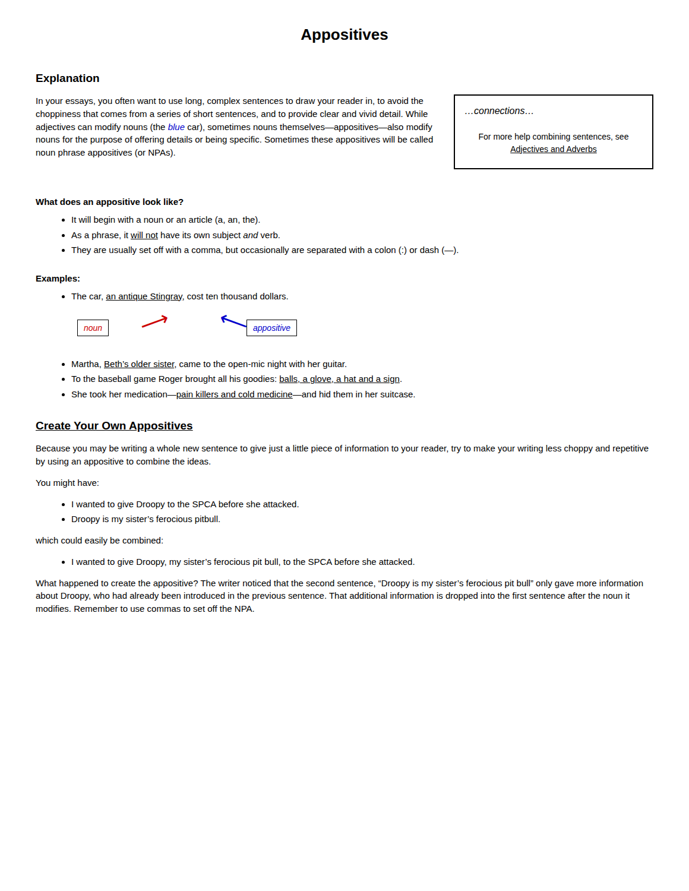Appositives
Explanation
…connections…
For more help combining sentences, see Adjectives and Adverbs
In your essays, you often want to use long, complex sentences to draw your reader in, to avoid the choppiness that comes from a series of short sentences, and to provide clear and vivid detail. While adjectives can modify nouns (the blue car), sometimes nouns themselves—appositives—also modify nouns for the purpose of offering details or being specific. Sometimes these appositives will be called noun phrase appositives (or NPAs).
What does an appositive look like?
It will begin with a noun or an article (a, an, the).
As a phrase, it will not have its own subject and verb.
They are usually set off with a comma, but occasionally are separated with a colon (:) or dash (—).
Examples:
The car, an antique Stingray, cost ten thousand dollars.
noun ⟶ ⟵ appositive
Martha, Beth’s older sister, came to the open-mic night with her guitar.
To the baseball game Roger brought all his goodies: balls, a glove, a hat and a sign.
She took her medication—pain killers and cold medicine—and hid them in her suitcase.
Create Your Own Appositives
Because you may be writing a whole new sentence to give just a little piece of information to your reader, try to make your writing less choppy and repetitive by using an appositive to combine the ideas.
You might have:
I wanted to give Droopy to the SPCA before she attacked.
Droopy is my sister’s ferocious pitbull.
which could easily be combined:
I wanted to give Droopy, my sister’s ferocious pit bull, to the SPCA before she attacked.
What happened to create the appositive? The writer noticed that the second sentence, “Droopy is my sister’s ferocious pit bull” only gave more information about Droopy, who had already been introduced in the previous sentence. That additional information is dropped into the first sentence after the noun it modifies. Remember to use commas to set off the NPA.